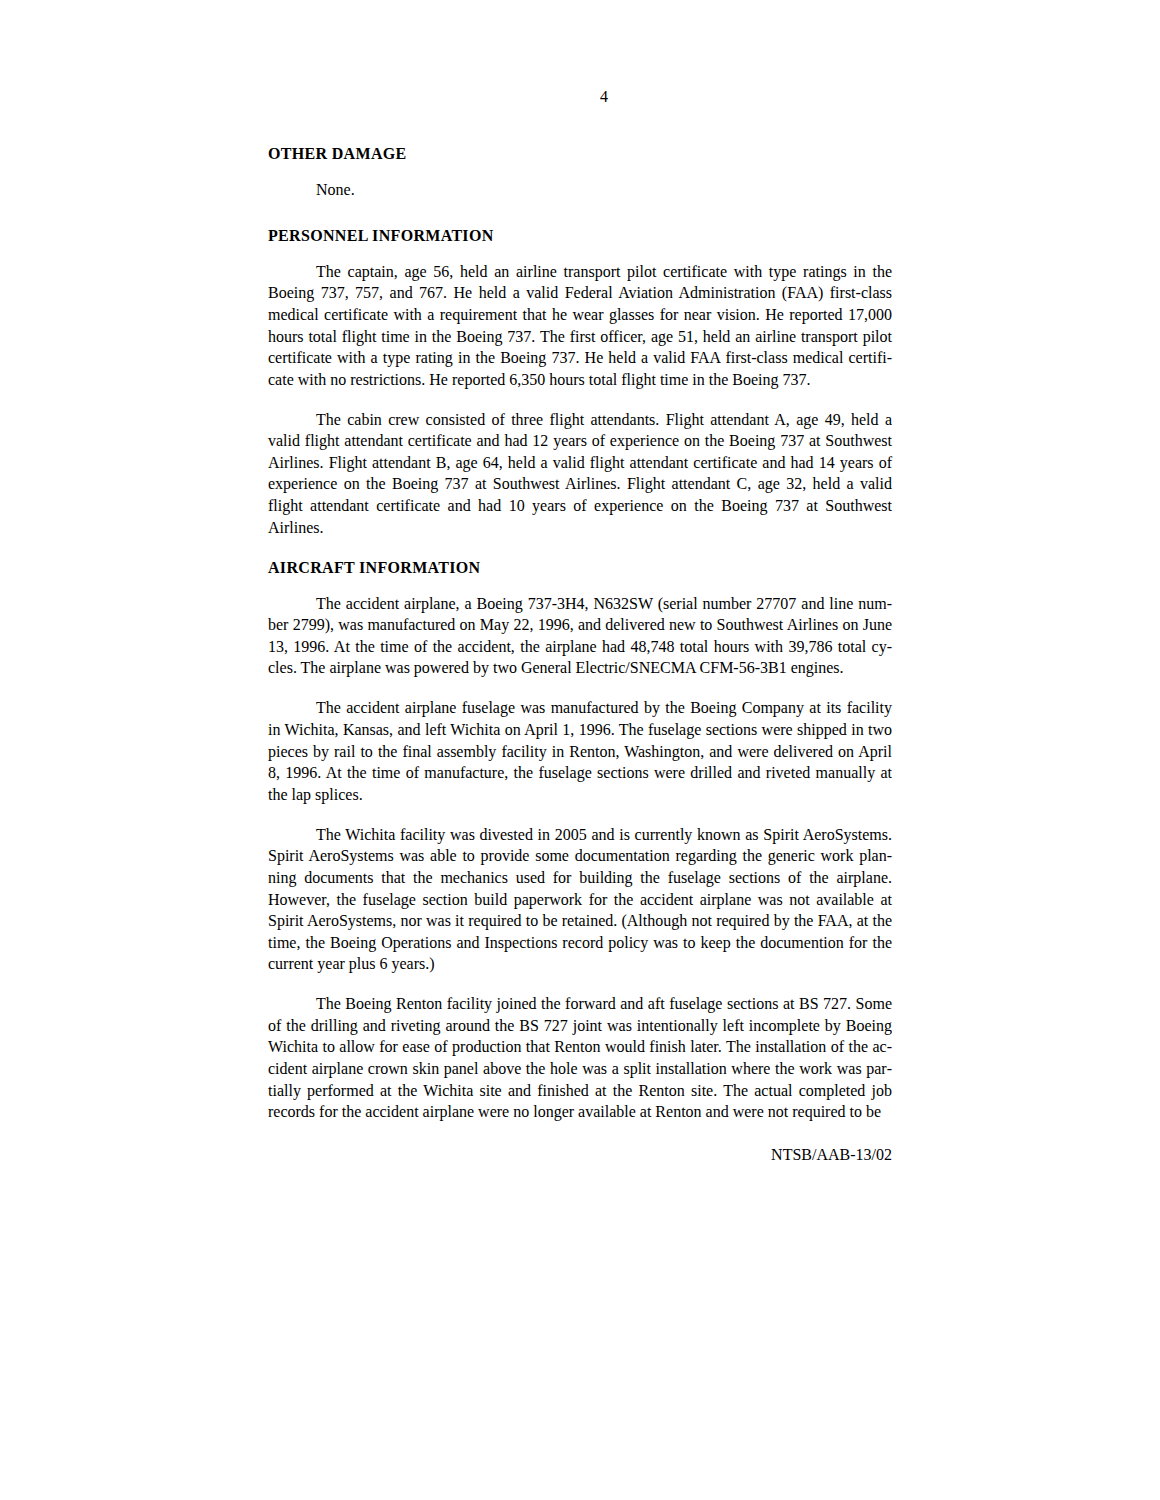4
OTHER DAMAGE
None.
PERSONNEL INFORMATION
The captain, age 56, held an airline transport pilot certificate with type ratings in the Boeing 737, 757, and 767. He held a valid Federal Aviation Administration (FAA) first-class medical certificate with a requirement that he wear glasses for near vision. He reported 17,000 hours total flight time in the Boeing 737. The first officer, age 51, held an airline transport pilot certificate with a type rating in the Boeing 737. He held a valid FAA first-class medical certificate with no restrictions. He reported 6,350 hours total flight time in the Boeing 737.
The cabin crew consisted of three flight attendants. Flight attendant A, age 49, held a valid flight attendant certificate and had 12 years of experience on the Boeing 737 at Southwest Airlines. Flight attendant B, age 64, held a valid flight attendant certificate and had 14 years of experience on the Boeing 737 at Southwest Airlines. Flight attendant C, age 32, held a valid flight attendant certificate and had 10 years of experience on the Boeing 737 at Southwest Airlines.
AIRCRAFT INFORMATION
The accident airplane, a Boeing 737-3H4, N632SW (serial number 27707 and line number 2799), was manufactured on May 22, 1996, and delivered new to Southwest Airlines on June 13, 1996. At the time of the accident, the airplane had 48,748 total hours with 39,786 total cycles. The airplane was powered by two General Electric/SNECMA CFM-56-3B1 engines.
The accident airplane fuselage was manufactured by the Boeing Company at its facility in Wichita, Kansas, and left Wichita on April 1, 1996. The fuselage sections were shipped in two pieces by rail to the final assembly facility in Renton, Washington, and were delivered on April 8, 1996. At the time of manufacture, the fuselage sections were drilled and riveted manually at the lap splices.
The Wichita facility was divested in 2005 and is currently known as Spirit AeroSystems. Spirit AeroSystems was able to provide some documentation regarding the generic work planning documents that the mechanics used for building the fuselage sections of the airplane. However, the fuselage section build paperwork for the accident airplane was not available at Spirit AeroSystems, nor was it required to be retained. (Although not required by the FAA, at the time, the Boeing Operations and Inspections record policy was to keep the documention for the current year plus 6 years.)
The Boeing Renton facility joined the forward and aft fuselage sections at BS 727. Some of the drilling and riveting around the BS 727 joint was intentionally left incomplete by Boeing Wichita to allow for ease of production that Renton would finish later. The installation of the accident airplane crown skin panel above the hole was a split installation where the work was partially performed at the Wichita site and finished at the Renton site. The actual completed job records for the accident airplane were no longer available at Renton and were not required to be
NTSB/AAB-13/02